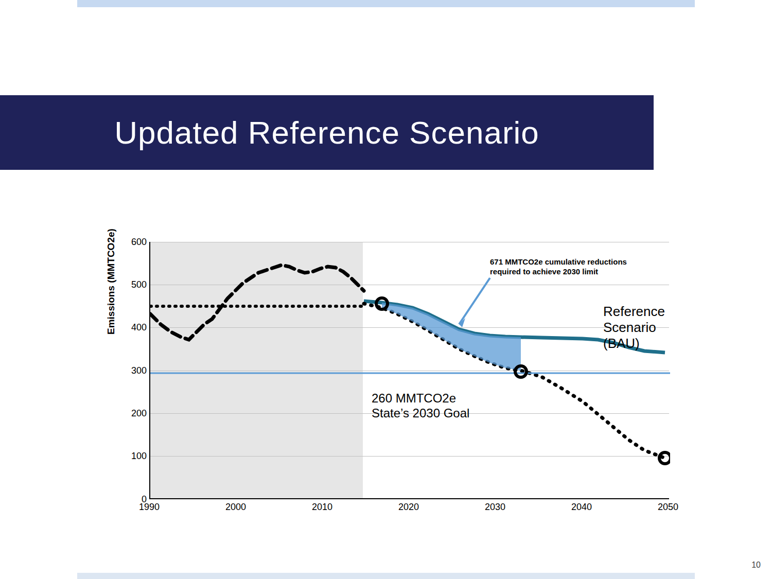Updated Reference Scenario
Emissions (MMTCO2e)
600 500 400 300 200 100 0
671 MMTCO2e cumulative reductions
required to achieve 2030 limit
Reference Scenario
(BAU)
260 MMTCO2e
State’s 2030 Goal
1990 2000 2010 2020 2030 2040 2050
10